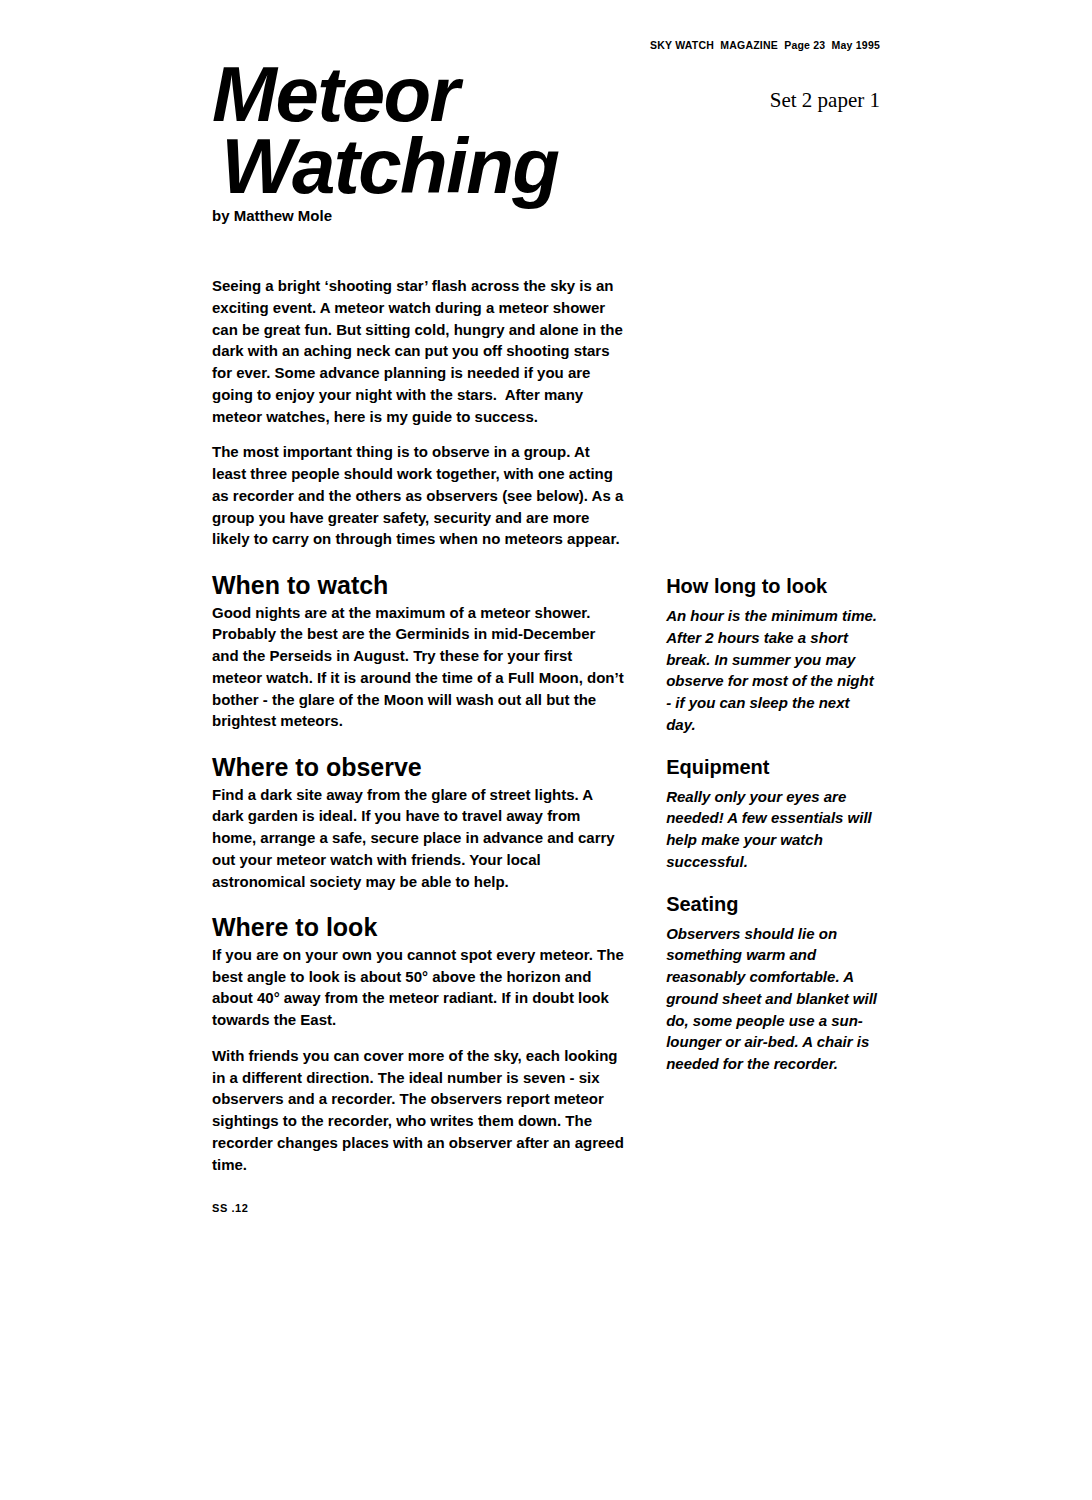SKY WATCH MAGAZINE Page 23 May 1995
MeteorWatching
by Matthew Mole
Set 2 paper 1
Seeing a bright ‘shooting star’ flash across the sky is an exciting event. A meteor watch during a meteor shower can be great fun. But sitting cold, hungry and alone in the dark with an aching neck can put you off shooting stars for ever. Some advance planning is needed if you are going to enjoy your night with the stars. After many meteor watches, here is my guide to success.
The most important thing is to observe in a group. At least three people should work together, with one acting as recorder and the others as observers (see below). As a group you have greater safety, security and are more likely to carry on through times when no meteors appear.
When to watch
Good nights are at the maximum of a meteor shower. Probably the best are the Germinids in mid-December and the Perseids in August. Try these for your first meteor watch. If it is around the time of a Full Moon, don’t bother - the glare of the Moon will wash out all but the brightest meteors.
Where to observe
Find a dark site away from the glare of street lights. A dark garden is ideal. If you have to travel away from home, arrange a safe, secure place in advance and carry out your meteor watch with friends. Your local astronomical society may be able to help.
Where to look
If you are on your own you cannot spot every meteor. The best angle to look is about 50° above the horizon and about 40° away from the meteor radiant. If in doubt look towards the East.
With friends you can cover more of the sky, each looking in a different direction. The ideal number is seven - six observers and a recorder. The observers report meteor sightings to the recorder, who writes them down. The recorder changes places with an observer after an agreed time.
SS .12
How long to look
An hour is the minimum time. After 2 hours take a short break. In summer you may observe for most of the night - if you can sleep the next day.
Equipment
Really only your eyes are needed! A few essentials will help make your watch successful.
Seating
Observers should lie on something warm and reasonably comfortable. A ground sheet and blanket will do, some people use a sun-lounger or air-bed. A chair is needed for the recorder.